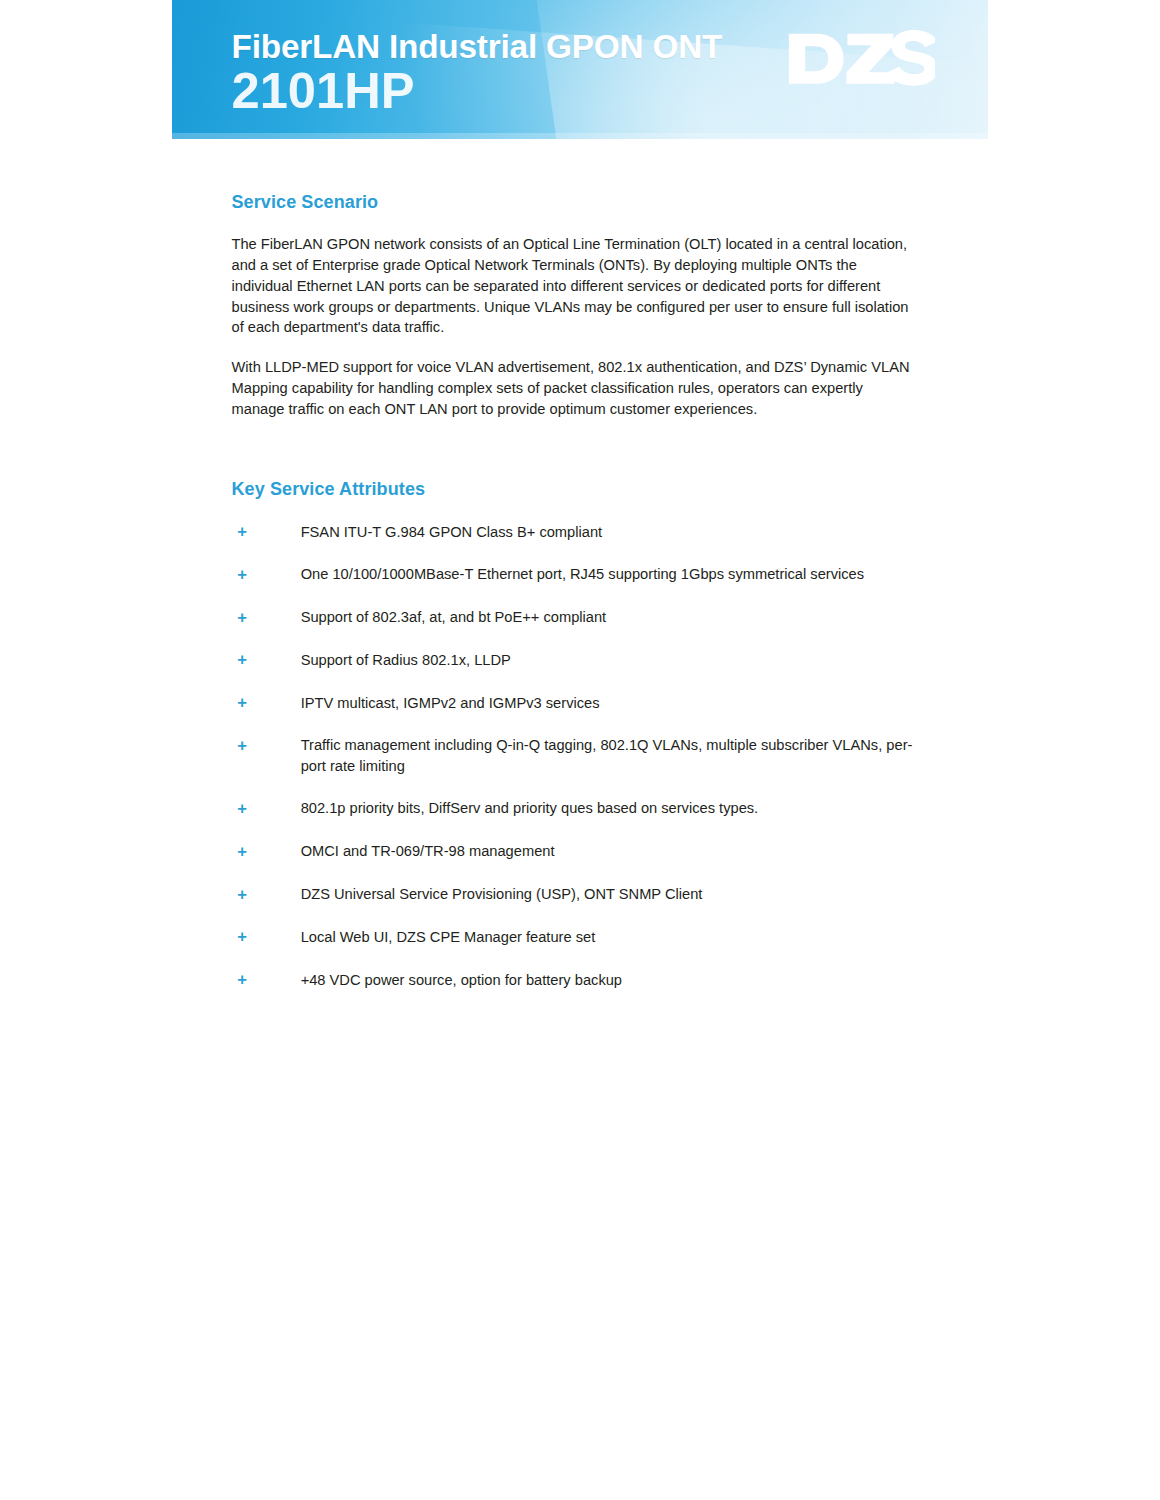FiberLAN Industrial GPON ONT
2101HP
Service Scenario
The FiberLAN GPON network consists of an Optical Line Termination (OLT) located in a central location, and a set of Enterprise grade Optical Network Terminals (ONTs). By deploying multiple ONTs the individual Ethernet LAN ports can be separated into different services or dedicated ports for different business work groups or departments. Unique VLANs may be configured per user to ensure full isolation of each department's data traffic.
With LLDP-MED support for voice VLAN advertisement, 802.1x authentication, and DZS’ Dynamic VLAN Mapping capability for handling complex sets of packet classification rules, operators can expertly manage traffic on each ONT LAN port to provide optimum customer experiences.
Key Service Attributes
FSAN ITU-T G.984 GPON Class B+ compliant
One 10/100/1000MBase-T Ethernet port, RJ45 supporting 1Gbps symmetrical services
Support of 802.3af, at, and bt PoE++ compliant
Support of Radius 802.1x, LLDP
IPTV multicast, IGMPv2 and IGMPv3 services
Traffic management including Q-in-Q tagging, 802.1Q VLANs, multiple subscriber VLANs, per-port rate limiting
802.1p priority bits, DiffServ and priority ques based on services types.
OMCI and TR-069/TR-98 management
DZS Universal Service Provisioning (USP), ONT SNMP Client
Local Web UI, DZS CPE Manager feature set
+48 VDC power source, option for battery backup